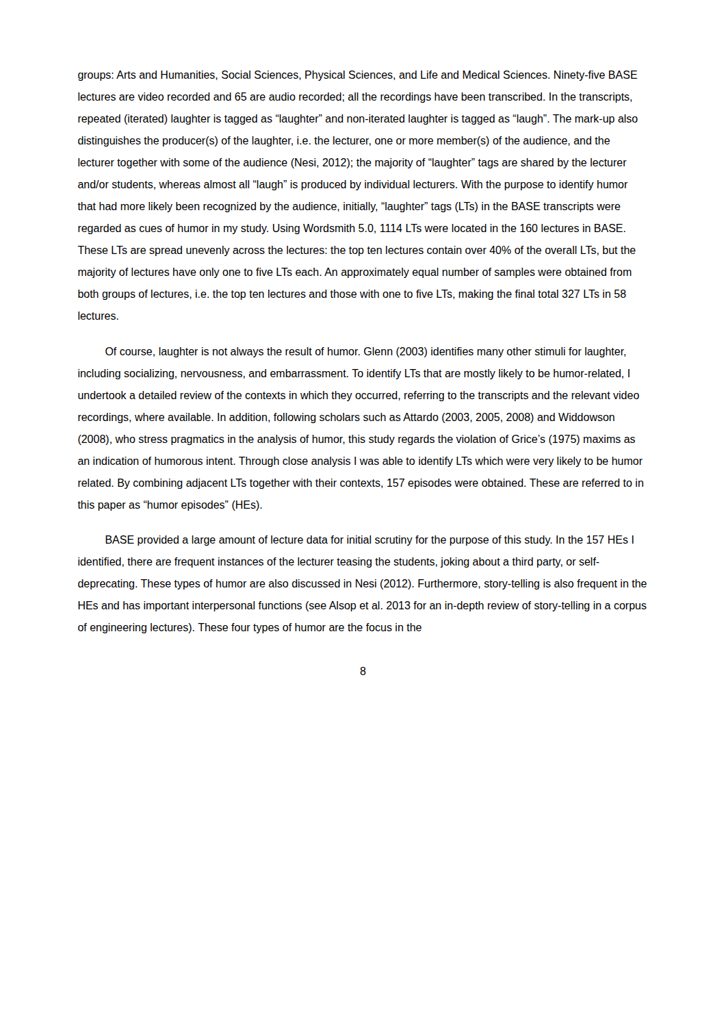groups: Arts and Humanities, Social Sciences, Physical Sciences, and Life and Medical Sciences. Ninety-five BASE lectures are video recorded and 65 are audio recorded; all the recordings have been transcribed. In the transcripts, repeated (iterated) laughter is tagged as “laughter” and non-iterated laughter is tagged as “laugh”. The mark-up also distinguishes the producer(s) of the laughter, i.e. the lecturer, one or more member(s) of the audience, and the lecturer together with some of the audience (Nesi, 2012); the majority of “laughter” tags are shared by the lecturer and/or students, whereas almost all “laugh” is produced by individual lecturers. With the purpose to identify humor that had more likely been recognized by the audience, initially, “laughter” tags (LTs) in the BASE transcripts were regarded as cues of humor in my study. Using Wordsmith 5.0, 1114 LTs were located in the 160 lectures in BASE. These LTs are spread unevenly across the lectures: the top ten lectures contain over 40% of the overall LTs, but the majority of lectures have only one to five LTs each. An approximately equal number of samples were obtained from both groups of lectures, i.e. the top ten lectures and those with one to five LTs, making the final total 327 LTs in 58 lectures.
Of course, laughter is not always the result of humor. Glenn (2003) identifies many other stimuli for laughter, including socializing, nervousness, and embarrassment. To identify LTs that are mostly likely to be humor-related, I undertook a detailed review of the contexts in which they occurred, referring to the transcripts and the relevant video recordings, where available. In addition, following scholars such as Attardo (2003, 2005, 2008) and Widdowson (2008), who stress pragmatics in the analysis of humor, this study regards the violation of Grice’s (1975) maxims as an indication of humorous intent. Through close analysis I was able to identify LTs which were very likely to be humor related. By combining adjacent LTs together with their contexts, 157 episodes were obtained. These are referred to in this paper as “humor episodes” (HEs).
BASE provided a large amount of lecture data for initial scrutiny for the purpose of this study. In the 157 HEs I identified, there are frequent instances of the lecturer teasing the students, joking about a third party, or self-deprecating. These types of humor are also discussed in Nesi (2012). Furthermore, story-telling is also frequent in the HEs and has important interpersonal functions (see Alsop et al. 2013 for an in-depth review of story-telling in a corpus of engineering lectures). These four types of humor are the focus in the
8